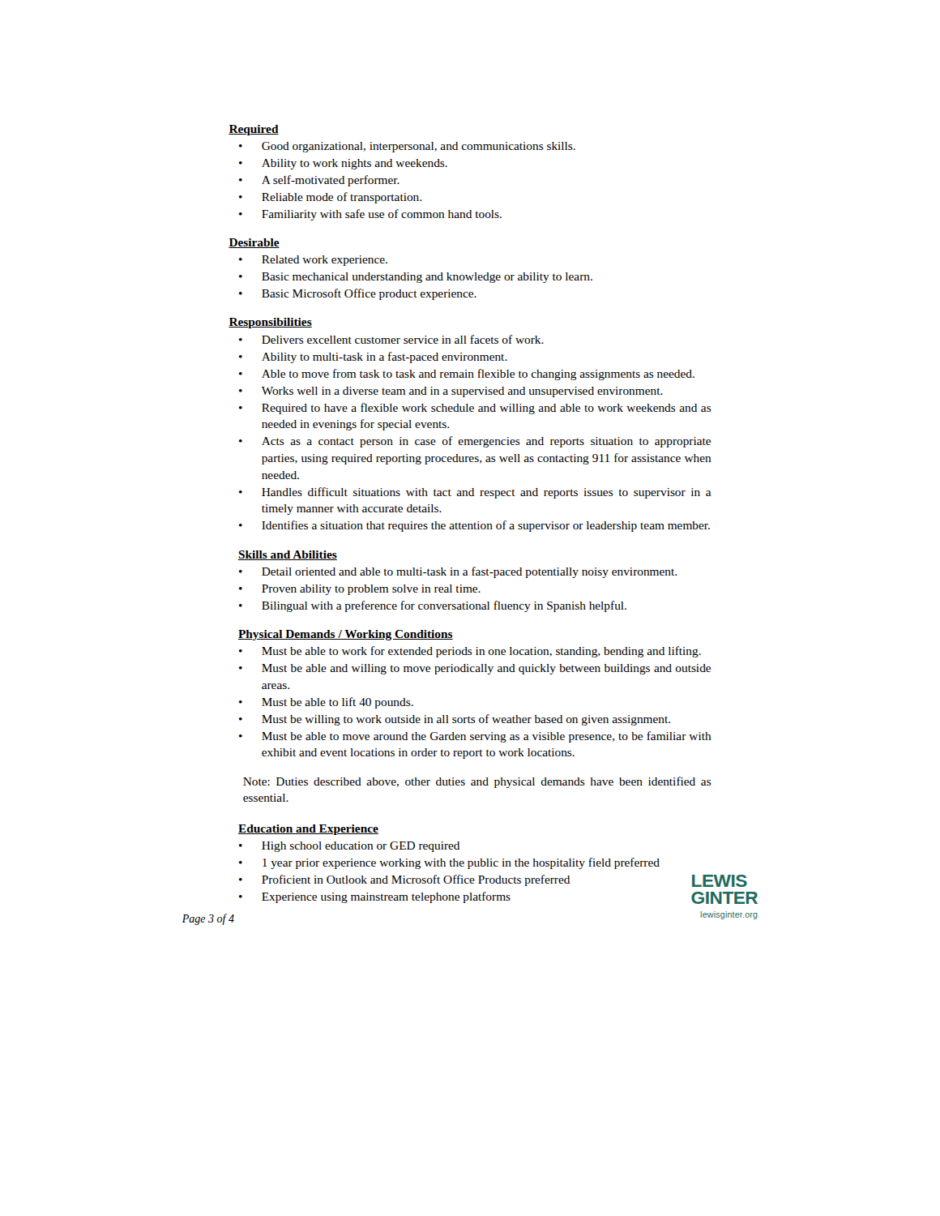Required
Good organizational, interpersonal, and communications skills.
Ability to work nights and weekends.
A self-motivated performer.
Reliable mode of transportation.
Familiarity with safe use of common hand tools.
Desirable
Related work experience.
Basic mechanical understanding and knowledge or ability to learn.
Basic Microsoft Office product experience.
Responsibilities
Delivers excellent customer service in all facets of work.
Ability to multi-task in a fast-paced environment.
Able to move from task to task and remain flexible to changing assignments as needed.
Works well in a diverse team and in a supervised and unsupervised environment.
Required to have a flexible work schedule and willing and able to work weekends and as needed in evenings for special events.
Acts as a contact person in case of emergencies and reports situation to appropriate parties, using required reporting procedures, as well as contacting 911 for assistance when needed.
Handles difficult situations with tact and respect and reports issues to supervisor in a timely manner with accurate details.
Identifies a situation that requires the attention of a supervisor or leadership team member.
Skills and Abilities
Detail oriented and able to multi-task in a fast-paced potentially noisy environment.
Proven ability to problem solve in real time.
Bilingual with a preference for conversational fluency in Spanish helpful.
Physical Demands / Working Conditions
Must be able to work for extended periods in one location, standing, bending and lifting.
Must be able and willing to move periodically and quickly between buildings and outside areas.
Must be able to lift 40 pounds.
Must be willing to work outside in all sorts of weather based on given assignment.
Must be able to move around the Garden serving as a visible presence, to be familiar with exhibit and event locations in order to report to work locations.
Note: Duties described above, other duties and physical demands have been identified as essential.
Education and Experience
High school education or GED required
1 year prior experience working with the public in the hospitality field preferred
Proficient in Outlook and Microsoft Office Products preferred
Experience using mainstream telephone platforms
Page 3 of 4
LEWIS
GINTER
lewisginter.org